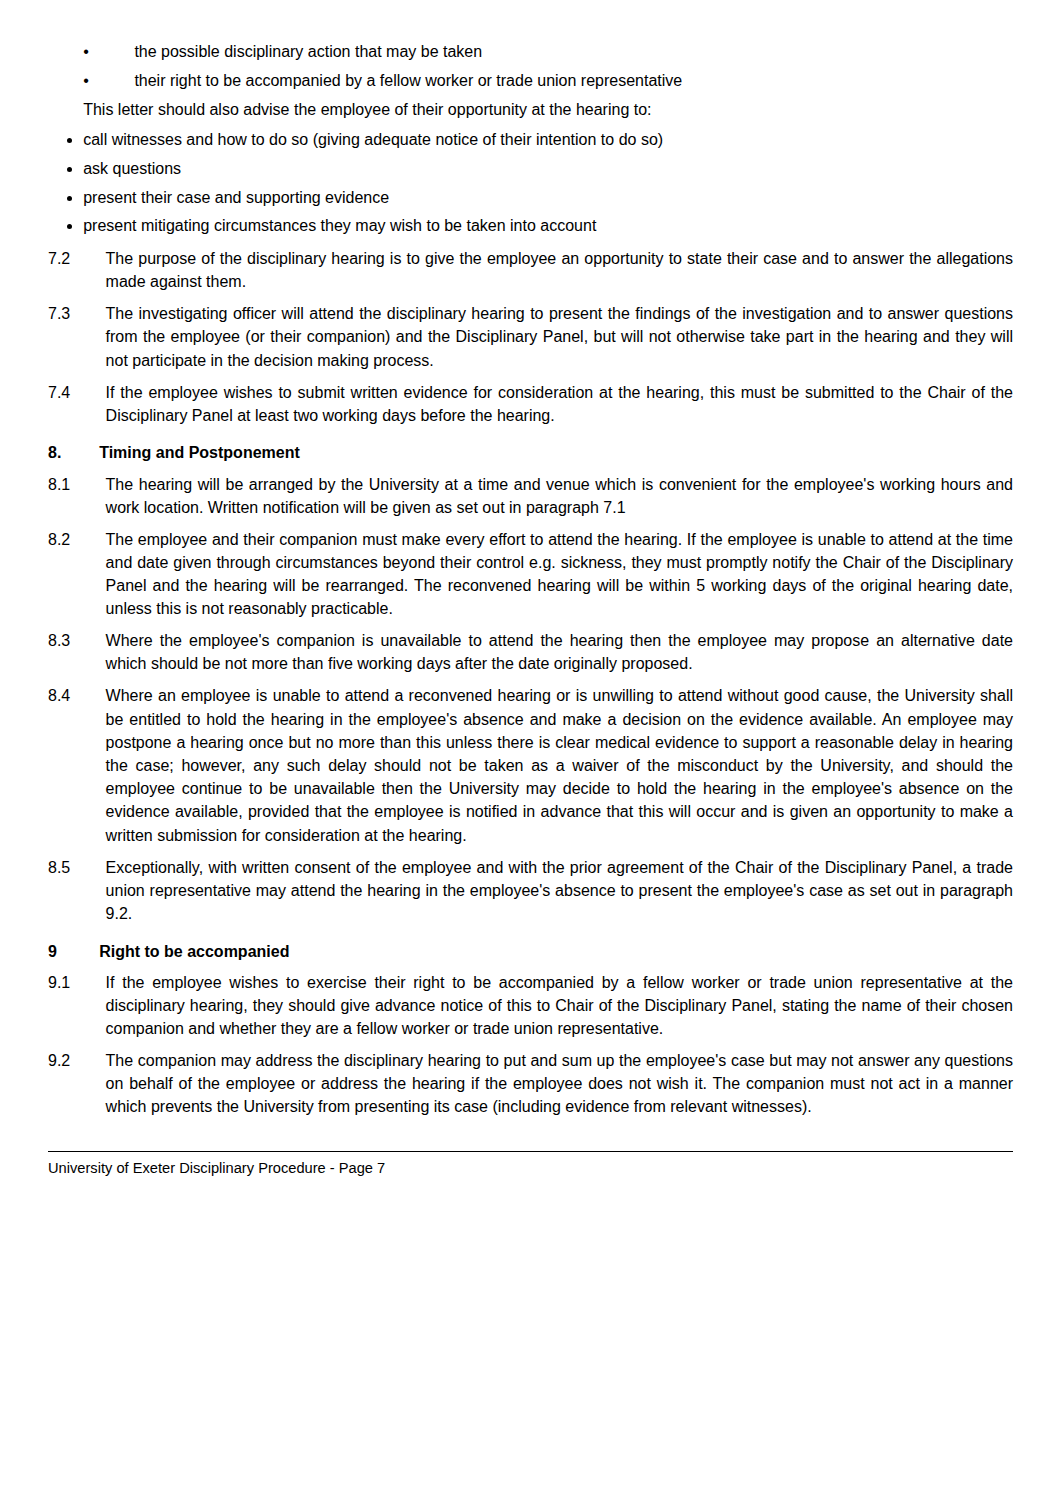the possible disciplinary action that may be taken
their right to be accompanied by a fellow worker or trade union representative
This letter should also advise the employee of their opportunity at the hearing to:
call witnesses and how to do so (giving adequate notice of their intention to do so)
ask questions
present their case and supporting evidence
present mitigating circumstances they may wish to be taken into account
7.2
The purpose of the disciplinary hearing is to give the employee an opportunity to state their case and to answer the allegations made against them.
7.3
The investigating officer will attend the disciplinary hearing to present the findings of the investigation and to answer questions from the employee (or their companion) and the Disciplinary Panel, but will not otherwise take part in the hearing and they will not participate in the decision making process.
7.4
If the employee wishes to submit written evidence for consideration at the hearing, this must be submitted to the Chair of the Disciplinary Panel at least two working days before the hearing.
8. Timing and Postponement
8.1
The hearing will be arranged by the University at a time and venue which is convenient for the employee's working hours and work location. Written notification will be given as set out in paragraph 7.1
8.2
The employee and their companion must make every effort to attend the hearing. If the employee is unable to attend at the time and date given through circumstances beyond their control e.g. sickness, they must promptly notify the Chair of the Disciplinary Panel and the hearing will be rearranged. The reconvened hearing will be within 5 working days of the original hearing date, unless this is not reasonably practicable.
8.3
Where the employee's companion is unavailable to attend the hearing then the employee may propose an alternative date which should be not more than five working days after the date originally proposed.
8.4
Where an employee is unable to attend a reconvened hearing or is unwilling to attend without good cause, the University shall be entitled to hold the hearing in the employee's absence and make a decision on the evidence available. An employee may postpone a hearing once but no more than this unless there is clear medical evidence to support a reasonable delay in hearing the case; however, any such delay should not be taken as a waiver of the misconduct by the University, and should the employee continue to be unavailable then the University may decide to hold the hearing in the employee's absence on the evidence available, provided that the employee is notified in advance that this will occur and is given an opportunity to make a written submission for consideration at the hearing.
8.5
Exceptionally, with written consent of the employee and with the prior agreement of the Chair of the Disciplinary Panel, a trade union representative may attend the hearing in the employee's absence to present the employee's case as set out in paragraph 9.2.
9 Right to be accompanied
9.1
If the employee wishes to exercise their right to be accompanied by a fellow worker or trade union representative at the disciplinary hearing, they should give advance notice of this to Chair of the Disciplinary Panel, stating the name of their chosen companion and whether they are a fellow worker or trade union representative.
9.2
The companion may address the disciplinary hearing to put and sum up the employee's case but may not answer any questions on behalf of the employee or address the hearing if the employee does not wish it. The companion must not act in a manner which prevents the University from presenting its case (including evidence from relevant witnesses).
University of Exeter Disciplinary Procedure - Page 7